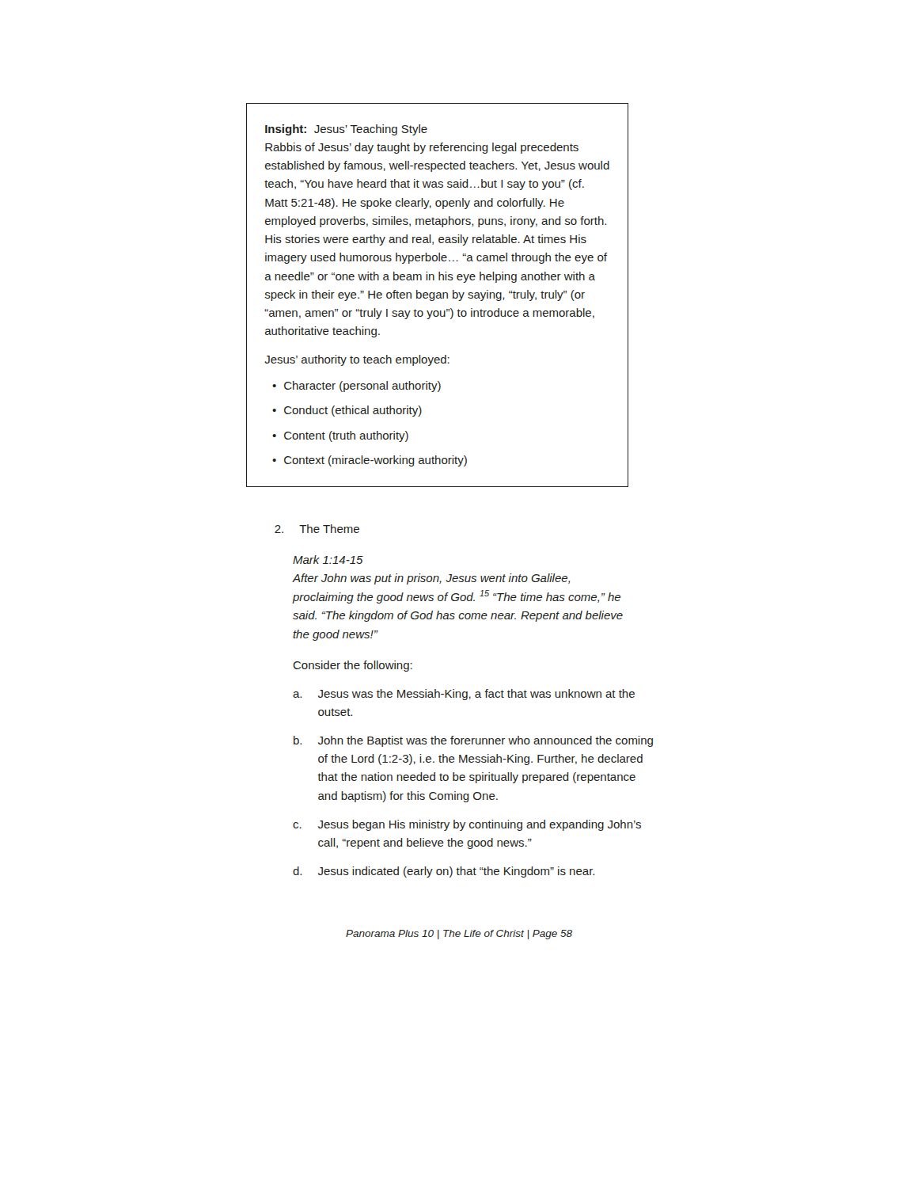Insight: Jesus’ Teaching Style
Rabbis of Jesus’ day taught by referencing legal precedents established by famous, well-respected teachers. Yet, Jesus would teach, “You have heard that it was said…but I say to you” (cf. Matt 5:21-48). He spoke clearly, openly and colorfully. He employed proverbs, similes, metaphors, puns, irony, and so forth. His stories were earthy and real, easily relatable. At times His imagery used humorous hyperbole… “a camel through the eye of a needle” or “one with a beam in his eye helping another with a speck in their eye.” He often began by saying, “truly, truly” (or “amen, amen” or “truly I say to you”) to introduce a memorable, authoritative teaching.
Jesus’ authority to teach employed:
Character (personal authority)
Conduct (ethical authority)
Content (truth authority)
Context (miracle-working authority)
2.
The Theme
Mark 1:14-15
After John was put in prison, Jesus went into Galilee, proclaiming the good news of God. 15 “The time has come,” he said. “The kingdom of God has come near. Repent and believe the good news!”
Consider the following:
Jesus was the Messiah-King, a fact that was unknown at the outset.
John the Baptist was the forerunner who announced the coming of the Lord (1:2-3), i.e. the Messiah-King. Further, he declared that the nation needed to be spiritually prepared (repentance and baptism) for this Coming One.
Jesus began His ministry by continuing and expanding John’s call, “repent and believe the good news.”
Jesus indicated (early on) that “the Kingdom” is near.
Panorama Plus 10 | The Life of Christ | Page 58